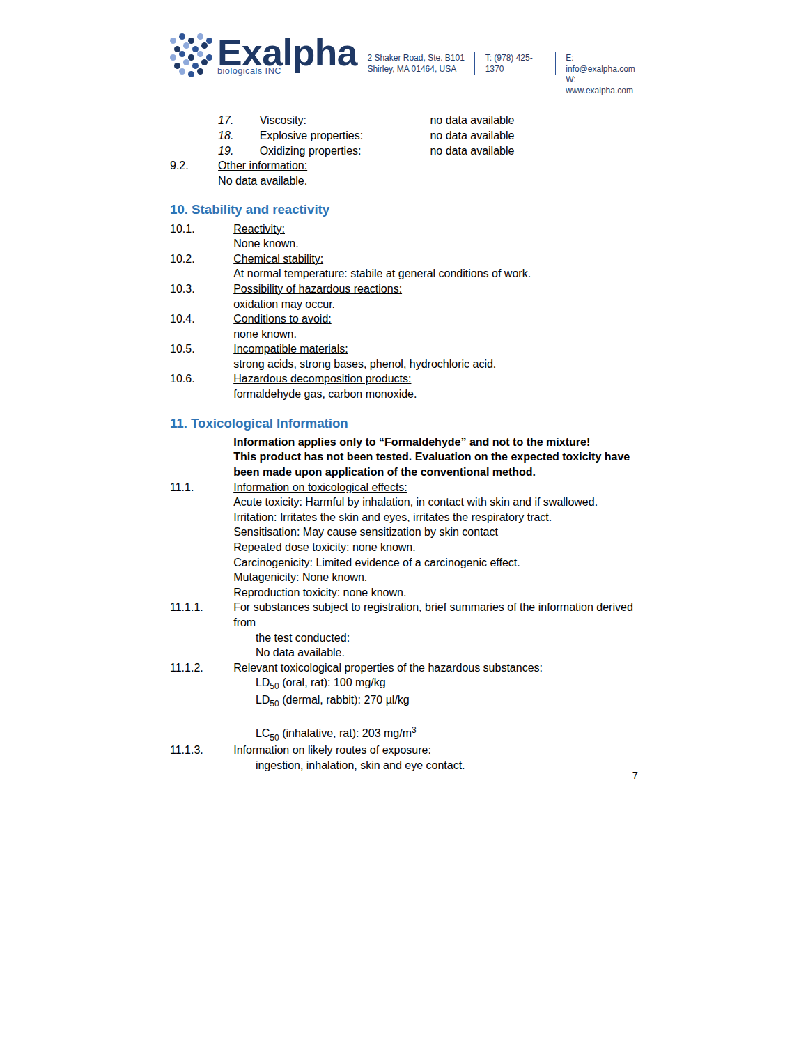Exalpha
biologicals INC
2 Shaker Road, Ste. B101
Shirley, MA 01464, USA
T: (978) 425-1370
E: info@exalpha.com
W: www.exalpha.com
17.
Viscosity:
no data available
18.
Explosive properties:
no data available
19.
Oxidizing properties:
no data available
9.2.
Other information:
No data available.
10. Stability and reactivity
10.1.
Reactivity:
None known.
10.2.
Chemical stability:
At normal temperature: stabile at general conditions of work.
10.3.
Possibility of hazardous reactions:
oxidation may occur.
10.4.
Conditions to avoid:
none known.
10.5.
Incompatible materials:
strong acids, strong bases, phenol, hydrochloric acid.
10.6.
Hazardous decomposition products:
formaldehyde gas, carbon monoxide.
11. Toxicological Information
Information applies only to “Formaldehyde” and not to the mixture!
This product has not been tested. Evaluation on the expected toxicity have been made upon application of the conventional method.
11.1.
Information on toxicological effects:
Acute toxicity: Harmful by inhalation, in contact with skin and if swallowed.
Irritation: Irritates the skin and eyes, irritates the respiratory tract.
Sensitisation: May cause sensitization by skin contact
Repeated dose toxicity: none known.
Carcinogenicity: Limited evidence of a carcinogenic effect.
Mutagenicity: None known.
Reproduction toxicity: none known.
11.1.1. For substances subject to registration, brief summaries of the information derived from
the test conducted:
No data available.
11.1.2. Relevant toxicological properties of the hazardous substances:
LD50 (oral, rat): 100 mg/kg
LD50 (dermal, rabbit): 270 µl/kg
LC50 (inhalative, rat): 203 mg/m3
11.1.3. Information on likely routes of exposure:
ingestion, inhalation, skin and eye contact.
7